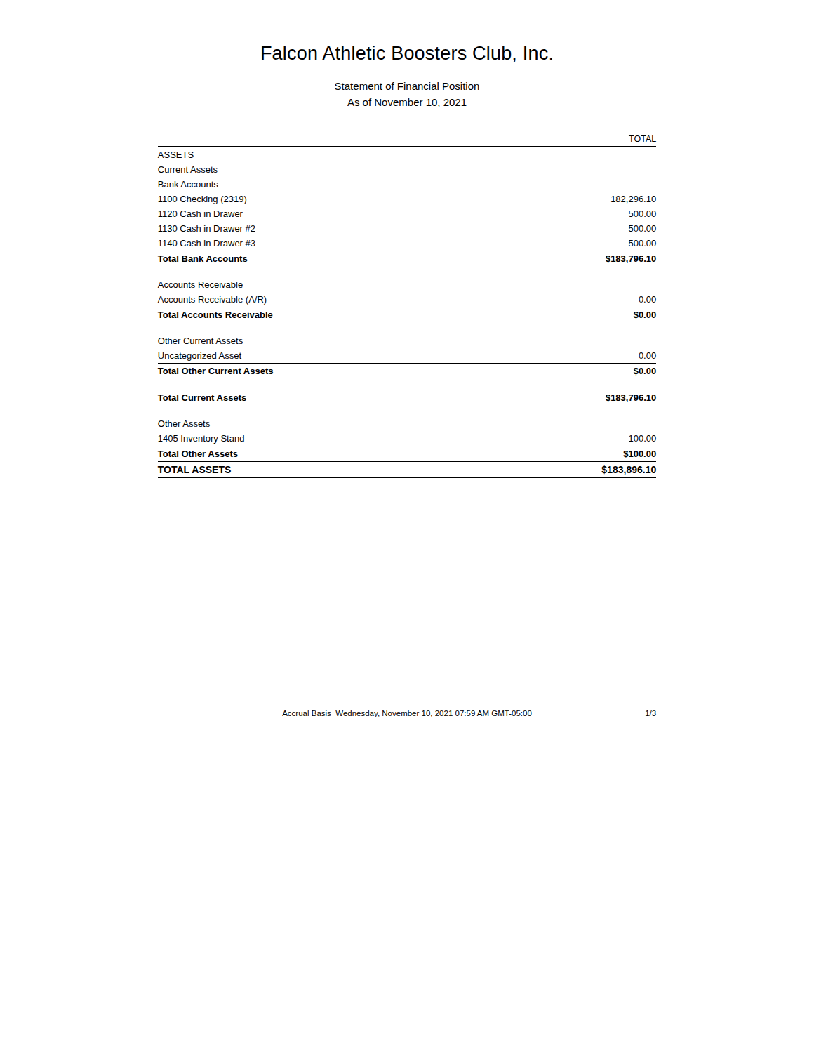Falcon Athletic Boosters Club, Inc.
Statement of Financial Position
As of November 10, 2021
| | TOTAL |
| ASSETS | |
| Current Assets | |
| Bank Accounts | |
| 1100 Checking (2319) | 182,296.10 |
| 1120 Cash in Drawer | 500.00 |
| 1130 Cash in Drawer #2 | 500.00 |
| 1140 Cash in Drawer #3 | 500.00 |
| Total Bank Accounts | $183,796.10 |
| Accounts Receivable | |
| Accounts Receivable (A/R) | 0.00 |
| Total Accounts Receivable | $0.00 |
| Other Current Assets | |
| Uncategorized Asset | 0.00 |
| Total Other Current Assets | $0.00 |
| Total Current Assets | $183,796.10 |
| Other Assets | |
| 1405 Inventory Stand | 100.00 |
| Total Other Assets | $100.00 |
| TOTAL ASSETS | $183,896.10 |
Accrual Basis Wednesday, November 10, 2021 07:59 AM GMT-05:00
1/3